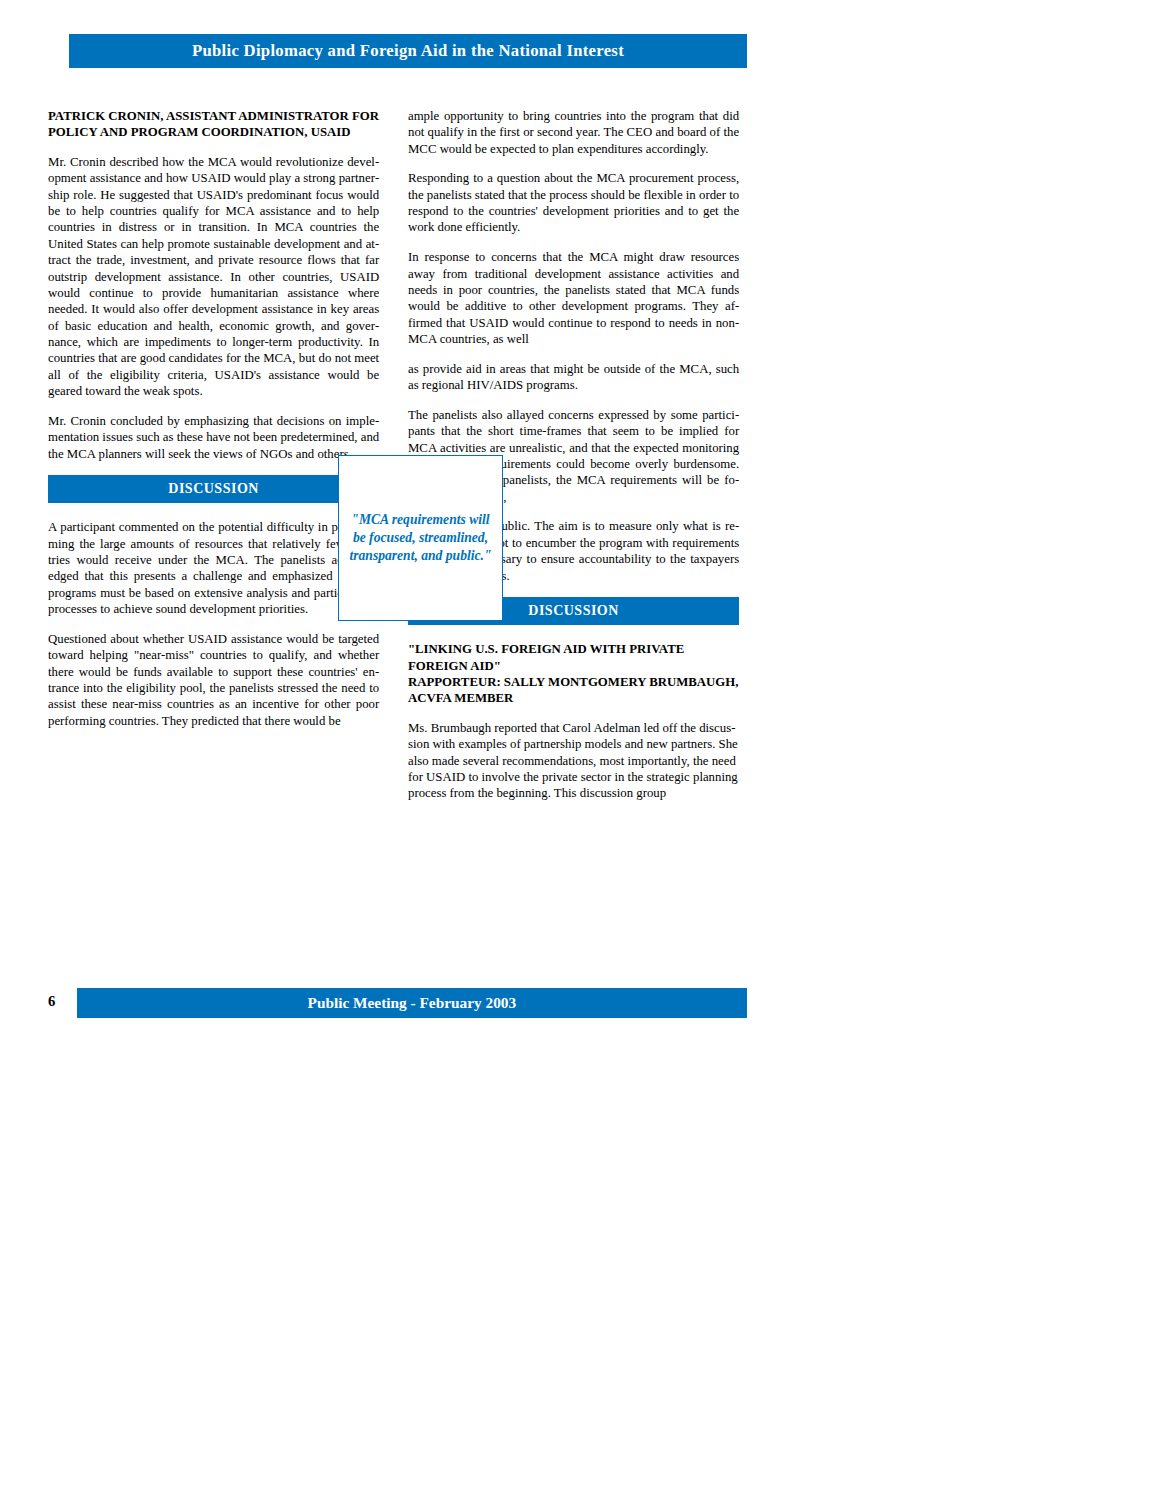Public Diplomacy and Foreign Aid in the National Interest
PATRICK CRONIN, ASSISTANT ADMINISTRA­TOR FOR POLICY AND PROGRAM COORDINA­TION, USAID
Mr. Cronin described how the MCA would revolutionize development assistance and how USAID would play a strong partnership role. He suggested that USAID's pre­dominant focus would be to help countries qualify for MCA assistance and to help countries in distress or in transition. In MCA countries the United States can help promote sustainable development and attract the trade, investment, and private resource flows that far outstrip development assistance. In other countries, USAID would continue to provide humanitarian assistance where needed. It would also offer development assis­tance in key areas of basic education and health, econom­ic growth, and governance, which are impedi­ments to longer-term productivity. In countries that are good candidates for the MCA, but do not meet all of the eligibility criteria, USAID's assistance would be geared toward the weak spots.
Mr. Cronin concluded by emphasizing that decisions on implementation issues such as these have not been predetermined, and the MCA planners will seek the views of NGOs and others.
DISCUSSION
A participant commented on the potential difficulty in programming the large amounts of resources that rela­tively few countries would receive under the MCA. The panelists acknowledged that this presents a challenge and emphasized that the programs must be based on exten­sive analysis and participatory processes to achieve sound development priorities.
Questioned about whether USAID assistance would be targeted toward helping "near-miss" countries to qualify, and whether there would be funds available to support these countries' entrance into the eligibility pool, the pan­elists stressed the need to assist these near-miss countries as an incentive for other poor performing countries. They predicted that there would be
ample opportunity to bring countries into the program that did not qualify in the first or second year. The CEO and board of the MCC would be expected to plan expen­ditures accordingly.
Responding to a question about the MCA procurement process, the panelists stated that the process should be flexible in order to respond to the countries' development priorities and to get the work done efficiently.
In response to concerns that the MCA might draw resources away from traditional development assistance activities and needs in poor countries, the panelists stat­ed that MCA funds would be additive to other develop­ment programs. They affirmed that USAID would con­tinue to respond to needs in non-MCA countries, as well
as provide aid in areas that might be out­side of the MCA, such as regional HIV/AIDS programs.
The panelists also allayed concerns expressed by some participants that the short time-frames that seem to be implied for MCA activities are unrealistic, and that the expected monitoring and reporting requirements could become overly burden­some. According to the panelists, the MCA requirements will be focused, streamlined,
transparent, and public. The aim is to measure only what is really critical and not to encumber the program with requirements that are not necessary to ensure accounta­bility to the taxpayers and public officials.
DISCUSSION
"LINKING U.S. FOREIGN AID WITH PRIVATE FOREIGN AID"
RAPPORTEUR: SALLY MONTGOMERY BRUM­BAUGH, ACVFA MEMBER
Ms. Brumbaugh reported that Carol Adelman led off the discussion with examples of partnership models and new partners. She also made several recommendations, most importantly, the need for USAID to involve the private sector in the strategic planning process from the beginning. This discussion group
"MCA requirements will be focused, streamlined, transparent, and public."
6
Public Meeting - February 2003